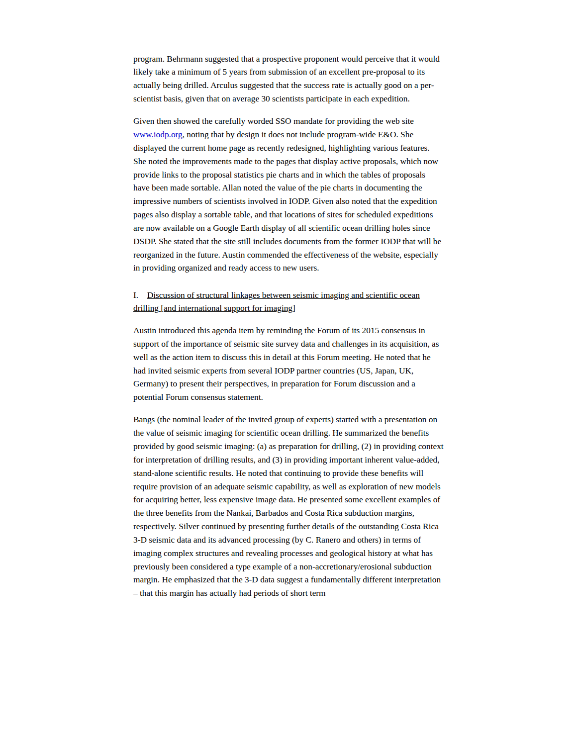program. Behrmann suggested that a prospective proponent would perceive that it would likely take a minimum of 5 years from submission of an excellent pre-proposal to its actually being drilled. Arculus suggested that the success rate is actually good on a per-scientist basis, given that on average 30 scientists participate in each expedition.
Given then showed the carefully worded SSO mandate for providing the web site www.iodp.org, noting that by design it does not include program-wide E&O. She displayed the current home page as recently redesigned, highlighting various features. She noted the improvements made to the pages that display active proposals, which now provide links to the proposal statistics pie charts and in which the tables of proposals have been made sortable. Allan noted the value of the pie charts in documenting the impressive numbers of scientists involved in IODP. Given also noted that the expedition pages also display a sortable table, and that locations of sites for scheduled expeditions are now available on a Google Earth display of all scientific ocean drilling holes since DSDP. She stated that the site still includes documents from the former IODP that will be reorganized in the future. Austin commended the effectiveness of the website, especially in providing organized and ready access to new users.
I. Discussion of structural linkages between seismic imaging and scientific ocean drilling [and international support for imaging]
Austin introduced this agenda item by reminding the Forum of its 2015 consensus in support of the importance of seismic site survey data and challenges in its acquisition, as well as the action item to discuss this in detail at this Forum meeting. He noted that he had invited seismic experts from several IODP partner countries (US, Japan, UK, Germany) to present their perspectives, in preparation for Forum discussion and a potential Forum consensus statement.
Bangs (the nominal leader of the invited group of experts) started with a presentation on the value of seismic imaging for scientific ocean drilling. He summarized the benefits provided by good seismic imaging: (a) as preparation for drilling, (2) in providing context for interpretation of drilling results, and (3) in providing important inherent value-added, stand-alone scientific results. He noted that continuing to provide these benefits will require provision of an adequate seismic capability, as well as exploration of new models for acquiring better, less expensive image data. He presented some excellent examples of the three benefits from the Nankai, Barbados and Costa Rica subduction margins, respectively. Silver continued by presenting further details of the outstanding Costa Rica 3-D seismic data and its advanced processing (by C. Ranero and others) in terms of imaging complex structures and revealing processes and geological history at what has previously been considered a type example of a non-accretionary/erosional subduction margin. He emphasized that the 3-D data suggest a fundamentally different interpretation – that this margin has actually had periods of short term